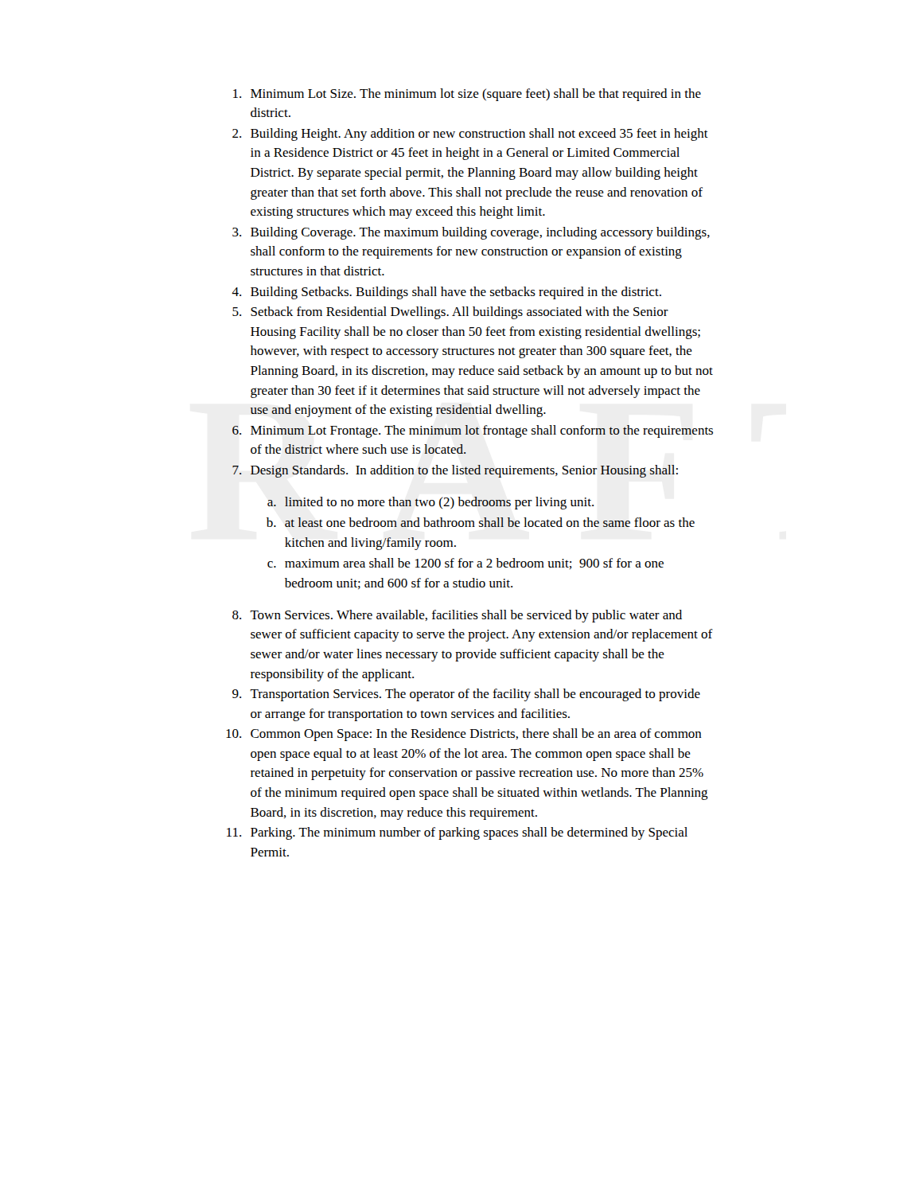DRAFT
Minimum Lot Size. The minimum lot size (square feet) shall be that required in the district.
Building Height. Any addition or new construction shall not exceed 35 feet in height in a Residence District or 45 feet in height in a General or Limited Commercial District. By separate special permit, the Planning Board may allow building height greater than that set forth above. This shall not preclude the reuse and renovation of existing structures which may exceed this height limit.
Building Coverage. The maximum building coverage, including accessory buildings, shall conform to the requirements for new construction or expansion of existing structures in that district.
Building Setbacks. Buildings shall have the setbacks required in the district.
Setback from Residential Dwellings. All buildings associated with the Senior Housing Facility shall be no closer than 50 feet from existing residential dwellings; however, with respect to accessory structures not greater than 300 square feet, the Planning Board, in its discretion, may reduce said setback by an amount up to but not greater than 30 feet if it determines that said structure will not adversely impact the use and enjoyment of the existing residential dwelling.
Minimum Lot Frontage. The minimum lot frontage shall conform to the requirements of the district where such use is located.
Design Standards. In addition to the listed requirements, Senior Housing shall:
limited to no more than two (2) bedrooms per living unit.
at least one bedroom and bathroom shall be located on the same floor as the kitchen and living/family room.
maximum area shall be 1200 sf for a 2 bedroom unit; 900 sf for a one bedroom unit; and 600 sf for a studio unit.
Town Services. Where available, facilities shall be serviced by public water and sewer of sufficient capacity to serve the project. Any extension and/or replacement of sewer and/or water lines necessary to provide sufficient capacity shall be the responsibility of the applicant.
Transportation Services. The operator of the facility shall be encouraged to provide or arrange for transportation to town services and facilities.
Common Open Space: In the Residence Districts, there shall be an area of common open space equal to at least 20% of the lot area. The common open space shall be retained in perpetuity for conservation or passive recreation use. No more than 25% of the minimum required open space shall be situated within wetlands. The Planning Board, in its discretion, may reduce this requirement.
Parking. The minimum number of parking spaces shall be determined by Special Permit.